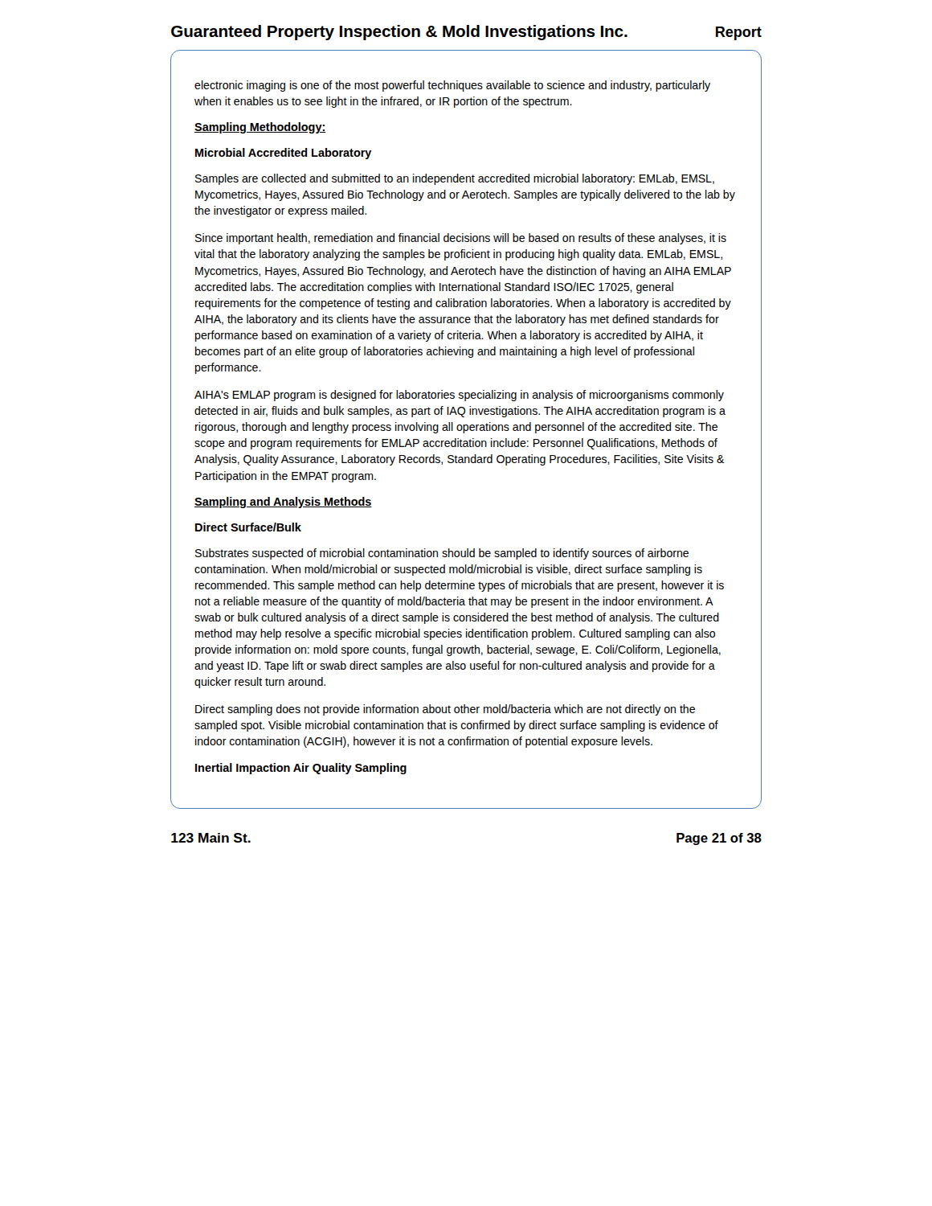Guaranteed Property Inspection & Mold Investigations Inc.
Report
electronic imaging is one of the most powerful techniques available to science and industry, particularly when it enables us to see light in the infrared, or IR portion of the spectrum.
Sampling Methodology:
Microbial Accredited Laboratory
Samples are collected and submitted to an independent accredited microbial laboratory: EMLab, EMSL, Mycometrics, Hayes, Assured Bio Technology and or Aerotech. Samples are typically delivered to the lab by the investigator or express mailed.
Since important health, remediation and financial decisions will be based on results of these analyses, it is vital that the laboratory analyzing the samples be proficient in producing high quality data. EMLab, EMSL, Mycometrics, Hayes, Assured Bio Technology, and Aerotech have the distinction of having an AIHA EMLAP accredited labs. The accreditation complies with International Standard ISO/IEC 17025, general requirements for the competence of testing and calibration laboratories. When a laboratory is accredited by AIHA, the laboratory and its clients have the assurance that the laboratory has met defined standards for performance based on examination of a variety of criteria. When a laboratory is accredited by AIHA, it becomes part of an elite group of laboratories achieving and maintaining a high level of professional performance.
AIHA's EMLAP program is designed for laboratories specializing in analysis of microorganisms commonly detected in air, fluids and bulk samples, as part of IAQ investigations. The AIHA accreditation program is a rigorous, thorough and lengthy process involving all operations and personnel of the accredited site. The scope and program requirements for EMLAP accreditation include: Personnel Qualifications, Methods of Analysis, Quality Assurance, Laboratory Records, Standard Operating Procedures, Facilities, Site Visits & Participation in the EMPAT program.
Sampling and Analysis Methods
Direct Surface/Bulk
Substrates suspected of microbial contamination should be sampled to identify sources of airborne contamination. When mold/microbial or suspected mold/microbial is visible, direct surface sampling is recommended. This sample method can help determine types of microbials that are present, however it is not a reliable measure of the quantity of mold/bacteria that may be present in the indoor environment. A swab or bulk cultured analysis of a direct sample is considered the best method of analysis. The cultured method may help resolve a specific microbial species identification problem. Cultured sampling can also provide information on: mold spore counts, fungal growth, bacterial, sewage, E. Coli/Coliform, Legionella, and yeast ID. Tape lift or swab direct samples are also useful for non-cultured analysis and provide for a quicker result turn around.
Direct sampling does not provide information about other mold/bacteria which are not directly on the sampled spot. Visible microbial contamination that is confirmed by direct surface sampling is evidence of indoor contamination (ACGIH), however it is not a confirmation of potential exposure levels.
Inertial Impaction Air Quality Sampling
123 Main St.
Page 21 of 38